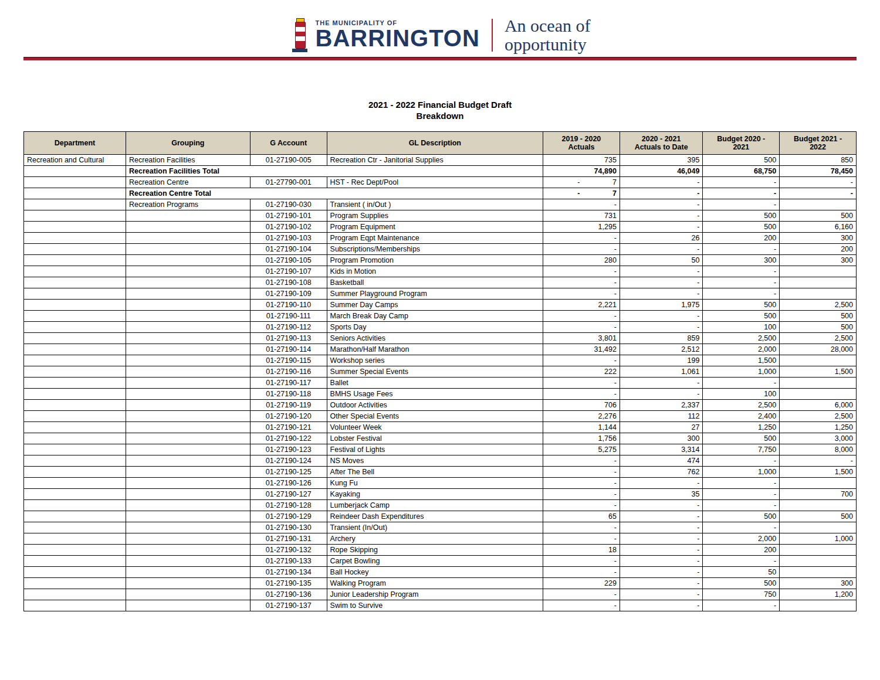THE MUNICIPALITY OF
BARRINGTON
An ocean of
opportunity
2021 - 2022 Financial Budget Draft
Breakdown
| Department | Grouping | G Account | GL Description | 2019 - 2020 Actuals | 2020 - 2021 Actuals to Date | Budget 2020 - 2021 | Budget 2021 - 2022 |
| --- | --- | --- | --- | --- | --- | --- | --- |
| Recreation and Cultural | Recreation Facilities | 01-27190-005 | Recreation Ctr - Janitorial Supplies | 735 | 395 | 500 | 850 |
| | Recreation Facilities Total | 74,890 | 46,049 | 68,750 | 78,450 |
| | Recreation Centre | 01-27790-001 | HST - Rec Dept/Pool | - 7 | - | - | - |
| | Recreation Centre Total | - 7 | - | - | - |
| | Recreation Programs | 01-27190-030 | Transient ( in/Out ) | - | - | - | |
| | | 01-27190-101 | Program Supplies | 731 | - | 500 | 500 |
| | | 01-27190-102 | Program Equipment | 1,295 | - | 500 | 6,160 |
| | | 01-27190-103 | Program Eqpt Maintenance | - | 26 | 200 | 300 |
| | | 01-27190-104 | Subscriptions/Memberships | - | - | - | 200 |
| | | 01-27190-105 | Program Promotion | 280 | 50 | 300 | 300 |
| | | 01-27190-107 | Kids in Motion | - | - | - | |
| | | 01-27190-108 | Basketball | - | - | - | |
| | | 01-27190-109 | Summer Playground Program | - | - | - | |
| | | 01-27190-110 | Summer Day Camps | 2,221 | 1,975 | 500 | 2,500 |
| | | 01-27190-111 | March Break Day Camp | - | - | 500 | 500 |
| | | 01-27190-112 | Sports Day | - | - | 100 | 500 |
| | | 01-27190-113 | Seniors Activities | 3,801 | 859 | 2,500 | 2,500 |
| | | 01-27190-114 | Marathon/Half Marathon | 31,492 | 2,512 | 2,000 | 28,000 |
| | | 01-27190-115 | Workshop series | - | 199 | 1,500 | |
| | | 01-27190-116 | Summer Special Events | 222 | 1,061 | 1,000 | 1,500 |
| | | 01-27190-117 | Ballet | - | - | - | |
| | | 01-27190-118 | BMHS Usage Fees | - | - | 100 | |
| | | 01-27190-119 | Outdoor Activities | 706 | 2,337 | 2,500 | 6,000 |
| | | 01-27190-120 | Other Special Events | 2,276 | 112 | 2,400 | 2,500 |
| | | 01-27190-121 | Volunteer Week | 1,144 | 27 | 1,250 | 1,250 |
| | | 01-27190-122 | Lobster Festival | 1,756 | 300 | 500 | 3,000 |
| | | 01-27190-123 | Festival of Lights | 5,275 | 3,314 | 7,750 | 8,000 |
| | | 01-27190-124 | NS Moves | - | 474 | - | - |
| | | 01-27190-125 | After The Bell | - | 762 | 1,000 | 1,500 |
| | | 01-27190-126 | Kung Fu | - | - | - | |
| | | 01-27190-127 | Kayaking | - | 35 | - | 700 |
| | | 01-27190-128 | Lumberjack Camp | - | - | - | |
| | | 01-27190-129 | Reindeer Dash Expenditures | 65 | - | 500 | 500 |
| | | 01-27190-130 | Transient (In/Out) | - | - | - | |
| | | 01-27190-131 | Archery | - | - | 2,000 | 1,000 |
| | | 01-27190-132 | Rope Skipping | 18 | - | 200 | |
| | | 01-27190-133 | Carpet Bowling | - | - | - | |
| | | 01-27190-134 | Ball Hockey | - | - | 50 | |
| | | 01-27190-135 | Walking Program | 229 | - | 500 | 300 |
| | | 01-27190-136 | Junior Leadership Program | - | - | 750 | 1,200 |
| | | 01-27190-137 | Swim to Survive | - | - | - | |